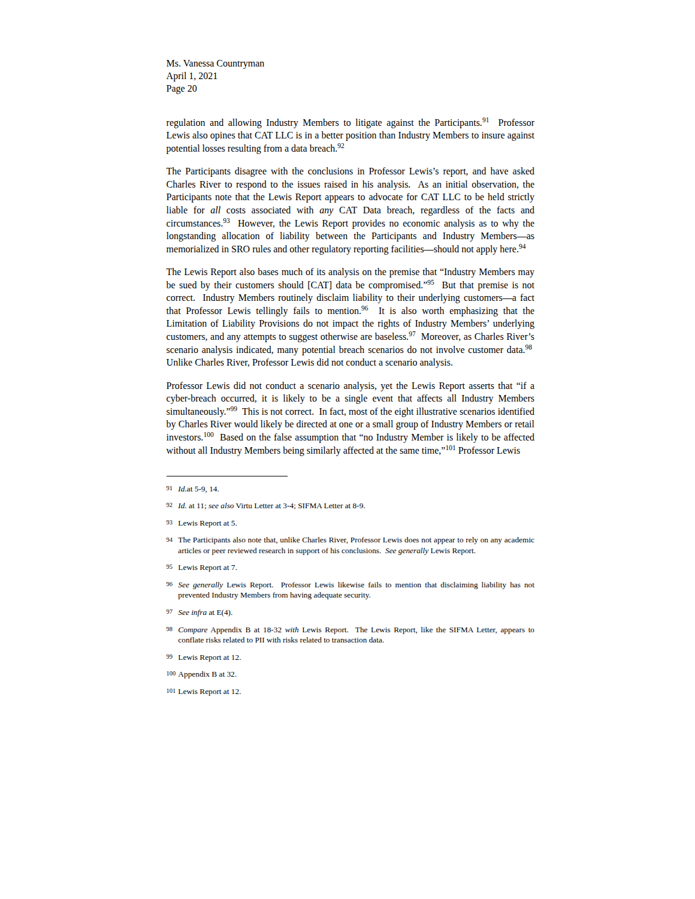Ms. Vanessa Countryman
April 1, 2021
Page 20
regulation and allowing Industry Members to litigate against the Participants.91 Professor Lewis also opines that CAT LLC is in a better position than Industry Members to insure against potential losses resulting from a data breach.92
The Participants disagree with the conclusions in Professor Lewis’s report, and have asked Charles River to respond to the issues raised in his analysis. As an initial observation, the Participants note that the Lewis Report appears to advocate for CAT LLC to be held strictly liable for all costs associated with any CAT Data breach, regardless of the facts and circumstances.93 However, the Lewis Report provides no economic analysis as to why the longstanding allocation of liability between the Participants and Industry Members—as memorialized in SRO rules and other regulatory reporting facilities—should not apply here.94
The Lewis Report also bases much of its analysis on the premise that “Industry Members may be sued by their customers should [CAT] data be compromised.”95 But that premise is not correct. Industry Members routinely disclaim liability to their underlying customers—a fact that Professor Lewis tellingly fails to mention.96 It is also worth emphasizing that the Limitation of Liability Provisions do not impact the rights of Industry Members’ underlying customers, and any attempts to suggest otherwise are baseless.97 Moreover, as Charles River’s scenario analysis indicated, many potential breach scenarios do not involve customer data.98 Unlike Charles River, Professor Lewis did not conduct a scenario analysis.
Professor Lewis did not conduct a scenario analysis, yet the Lewis Report asserts that “if a cyber-breach occurred, it is likely to be a single event that affects all Industry Members simultaneously.”99 This is not correct. In fact, most of the eight illustrative scenarios identified by Charles River would likely be directed at one or a small group of Industry Members or retail investors.100 Based on the false assumption that “no Industry Member is likely to be affected without all Industry Members being similarly affected at the same time,”101 Professor Lewis
91
Id. at 5-9, 14.
92
Id. at 11; see also Virtu Letter at 3-4; SIFMA Letter at 8-9.
93
Lewis Report at 5.
94
The Participants also note that, unlike Charles River, Professor Lewis does not appear to rely on any academic articles or peer reviewed research in support of his conclusions. See generally Lewis Report.
95
Lewis Report at 7.
96
See generally Lewis Report. Professor Lewis likewise fails to mention that disclaiming liability has not prevented Industry Members from having adequate security.
97
See infra at E(4).
98
Compare Appendix B at 18-32 with Lewis Report. The Lewis Report, like the SIFMA Letter, appears to conflate risks related to PII with risks related to transaction data.
99
Lewis Report at 12.
100
Appendix B at 32.
101
Lewis Report at 12.